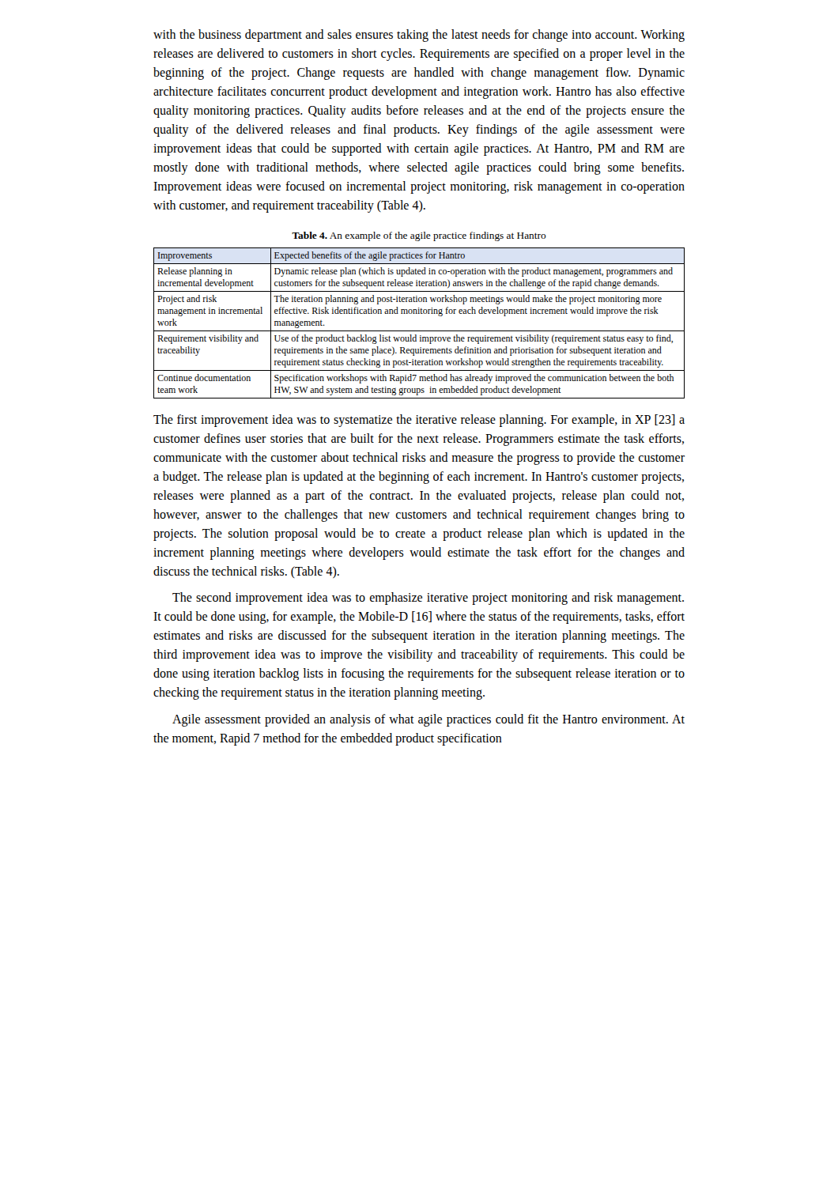with the business department and sales ensures taking the latest needs for change into account. Working releases are delivered to customers in short cycles. Requirements are specified on a proper level in the beginning of the project. Change requests are handled with change management flow. Dynamic architecture facilitates concurrent product development and integration work. Hantro has also effective quality monitoring practices. Quality audits before releases and at the end of the projects ensure the quality of the delivered releases and final products. Key findings of the agile assessment were improvement ideas that could be supported with certain agile practices. At Hantro, PM and RM are mostly done with traditional methods, where selected agile practices could bring some benefits. Improvement ideas were focused on incremental project monitoring, risk management in co-operation with customer, and requirement traceability (Table 4).
Table 4. An example of the agile practice findings at Hantro
| Improvements | Expected benefits of the agile practices for Hantro |
| --- | --- |
| Release planning in incremental development | Dynamic release plan (which is updated in co-operation with the product management, programmers and customers for the subsequent release iteration) answers in the challenge of the rapid change demands. |
| Project and risk management in incremental work | The iteration planning and post-iteration workshop meetings would make the project monitoring more effective. Risk identification and monitoring for each development increment would improve the risk management. |
| Requirement visibility and traceability | Use of the product backlog list would improve the requirement visibility (requirement status easy to find, requirements in the same place). Requirements definition and priorisation for subsequent iteration and requirement status checking in post-iteration workshop would strengthen the requirements traceability. |
| Continue documentation team work | Specification workshops with Rapid7 method has already improved the communication between the both HW, SW and system and testing groups in embedded product development |
The first improvement idea was to systematize the iterative release planning. For example, in XP [23] a customer defines user stories that are built for the next release. Programmers estimate the task efforts, communicate with the customer about technical risks and measure the progress to provide the customer a budget. The release plan is updated at the beginning of each increment. In Hantro's customer projects, releases were planned as a part of the contract. In the evaluated projects, release plan could not, however, answer to the challenges that new customers and technical requirement changes bring to projects. The solution proposal would be to create a product release plan which is updated in the increment planning meetings where developers would estimate the task effort for the changes and discuss the technical risks. (Table 4).
The second improvement idea was to emphasize iterative project monitoring and risk management. It could be done using, for example, the Mobile-D [16] where the status of the requirements, tasks, effort estimates and risks are discussed for the subsequent iteration in the iteration planning meetings. The third improvement idea was to improve the visibility and traceability of requirements. This could be done using iteration backlog lists in focusing the requirements for the subsequent release iteration or to checking the requirement status in the iteration planning meeting.
Agile assessment provided an analysis of what agile practices could fit the Hantro environment. At the moment, Rapid 7 method for the embedded product specification